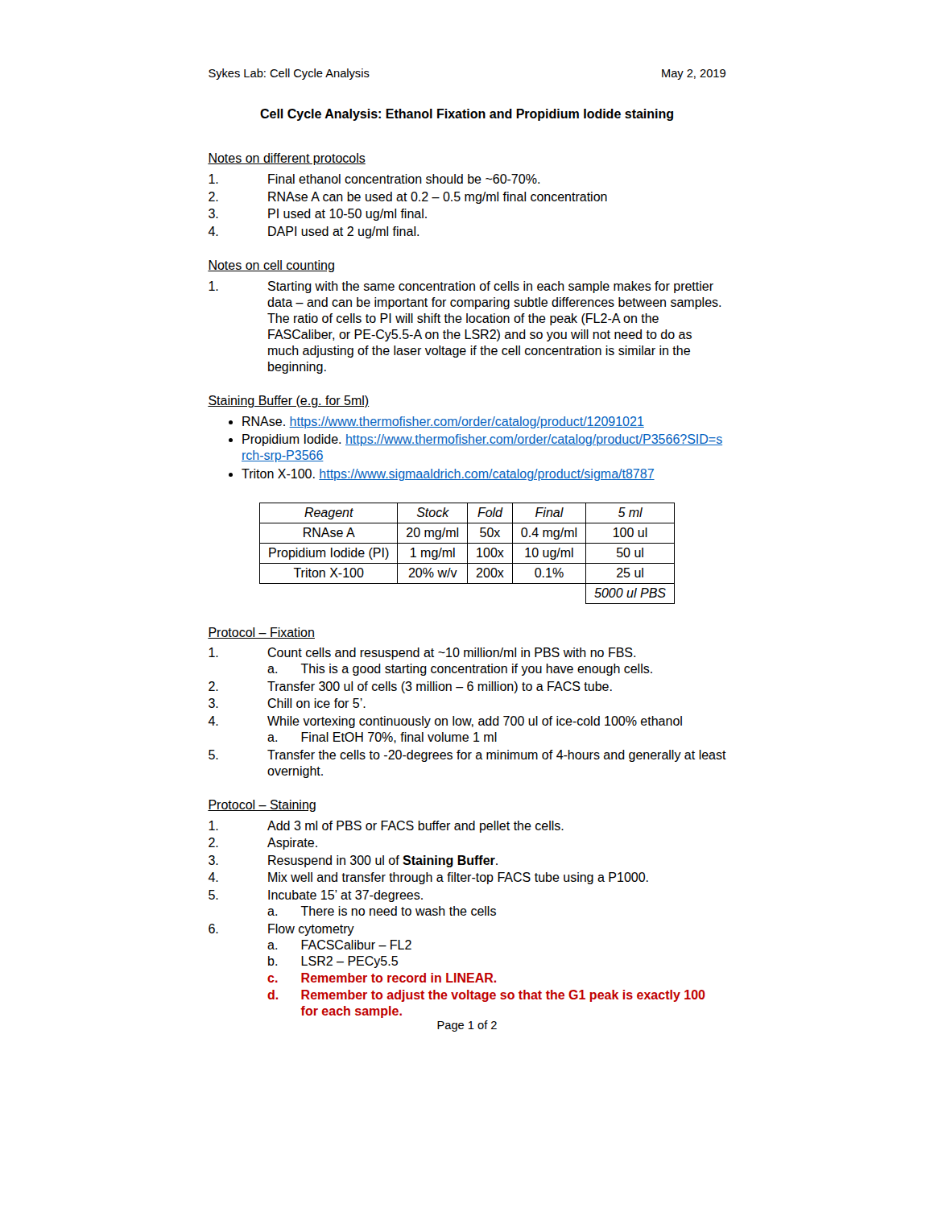Sykes Lab: Cell Cycle Analysis May 2, 2019
Cell Cycle Analysis: Ethanol Fixation and Propidium Iodide staining
Notes on different protocols
1. Final ethanol concentration should be ~60-70%.
2. RNAse A can be used at 0.2 – 0.5 mg/ml final concentration
3. PI used at 10-50 ug/ml final.
4. DAPI used at 2 ug/ml final.
Notes on cell counting
1. Starting with the same concentration of cells in each sample makes for prettier data – and can be important for comparing subtle differences between samples. The ratio of cells to PI will shift the location of the peak (FL2-A on the FASCaliber, or PE-Cy5.5-A on the LSR2) and so you will not need to do as much adjusting of the laser voltage if the cell concentration is similar in the beginning.
Staining Buffer (e.g. for 5ml)
RNAse. https://www.thermofisher.com/order/catalog/product/12091021
Propidium Iodide. https://www.thermofisher.com/order/catalog/product/P3566?SID=srch-srp-P3566
Triton X-100. https://www.sigmaaldrich.com/catalog/product/sigma/t8787
| Reagent | Stock | Fold | Final | 5 ml |
| --- | --- | --- | --- | --- |
| RNAse A | 20 mg/ml | 50x | 0.4 mg/ml | 100 ul |
| Propidium Iodide (PI) | 1 mg/ml | 100x | 10 ug/ml | 50 ul |
| Triton X-100 | 20% w/v | 200x | 0.1% | 25 ul |
| | | | | 5000 ul PBS |
Protocol – Fixation
1. Count cells and resuspend at ~10 million/ml in PBS with no FBS.
a. This is a good starting concentration if you have enough cells.
2. Transfer 300 ul of cells (3 million – 6 million) to a FACS tube.
3. Chill on ice for 5’.
4. While vortexing continuously on low, add 700 ul of ice-cold 100% ethanol
a. Final EtOH 70%, final volume 1 ml
5. Transfer the cells to -20-degrees for a minimum of 4-hours and generally at least overnight.
Protocol – Staining
1. Add 3 ml of PBS or FACS buffer and pellet the cells.
2. Aspirate.
3. Resuspend in 300 ul of Staining Buffer.
4. Mix well and transfer through a filter-top FACS tube using a P1000.
5. Incubate 15’ at 37-degrees.
a. There is no need to wash the cells
6. Flow cytometry
a. FACSCalibur – FL2
b. LSR2 – PECy5.5
c. Remember to record in LINEAR.
d. Remember to adjust the voltage so that the G1 peak is exactly 100 for each sample.
Page 1 of 2